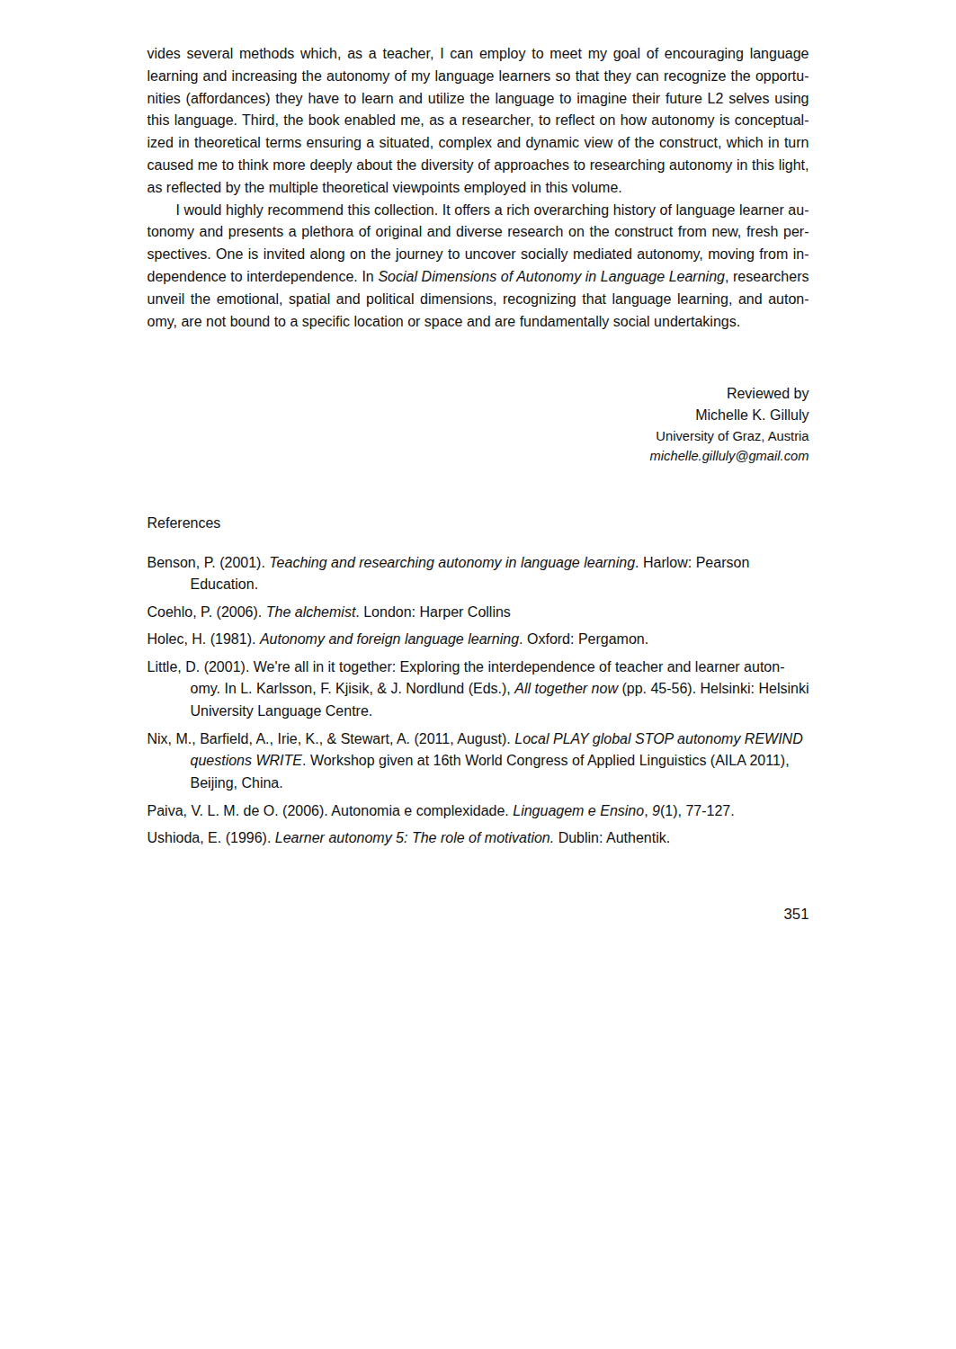vides several methods which, as a teacher, I can employ to meet my goal of encouraging language learning and increasing the autonomy of my language learners so that they can recognize the opportunities (affordances) they have to learn and utilize the language to imagine their future L2 selves using this language. Third, the book enabled me, as a researcher, to reflect on how autonomy is conceptualized in theoretical terms ensuring a situated, complex and dynamic view of the construct, which in turn caused me to think more deeply about the diversity of approaches to researching autonomy in this light, as reflected by the multiple theoretical viewpoints employed in this volume.
I would highly recommend this collection. It offers a rich overarching history of language learner autonomy and presents a plethora of original and diverse research on the construct from new, fresh perspectives. One is invited along on the journey to uncover socially mediated autonomy, moving from independence to interdependence. In Social Dimensions of Autonomy in Language Learning, researchers unveil the emotional, spatial and political dimensions, recognizing that language learning, and autonomy, are not bound to a specific location or space and are fundamentally social undertakings.
Reviewed by
Michelle K. Gilluly
University of Graz, Austria
michelle.gilluly@gmail.com
References
Benson, P. (2001). Teaching and researching autonomy in language learning. Harlow: Pearson Education.
Coehlo, P. (2006). The alchemist. London: Harper Collins
Holec, H. (1981). Autonomy and foreign language learning. Oxford: Pergamon.
Little, D. (2001). We're all in it together: Exploring the interdependence of teacher and learner autonomy. In L. Karlsson, F. Kjisik, & J. Nordlund (Eds.), All together now (pp. 45-56). Helsinki: Helsinki University Language Centre.
Nix, M., Barfield, A., Irie, K., & Stewart, A. (2011, August). Local PLAY global STOP autonomy REWIND questions WRITE. Workshop given at 16th World Congress of Applied Linguistics (AILA 2011), Beijing, China.
Paiva, V. L. M. de O. (2006). Autonomia e complexidade. Linguagem e Ensino, 9(1), 77-127.
Ushioda, E. (1996). Learner autonomy 5: The role of motivation. Dublin: Authentik.
351